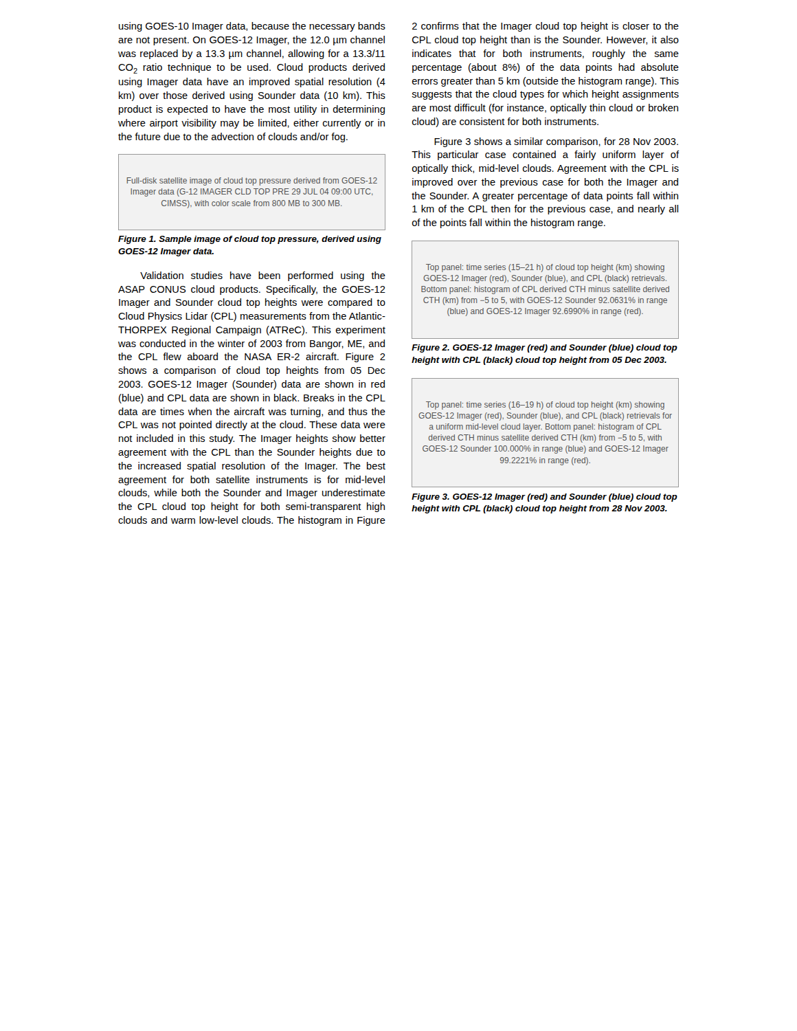using GOES-10 Imager data, because the necessary bands are not present. On GOES-12 Imager, the 12.0 µm channel was replaced by a 13.3 µm channel, allowing for a 13.3/11 CO2 ratio technique to be used. Cloud products derived using Imager data have an improved spatial resolution (4 km) over those derived using Sounder data (10 km). This product is expected to have the most utility in determining where airport visibility may be limited, either currently or in the future due to the advection of clouds and/or fog.
Full-disk satellite image of cloud top pressure derived from GOES-12 Imager data (G-12 IMAGER CLD TOP PRE 29 JUL 04 09:00 UTC, CIMSS), with color scale from 800 MB to 300 MB.
Figure 1. Sample image of cloud top pressure, derived using GOES-12 Imager data.
Validation studies have been performed using the ASAP CONUS cloud products. Specifically, the GOES-12 Imager and Sounder cloud top heights were compared to Cloud Physics Lidar (CPL) measurements from the Atlantic-THORPEX Regional Campaign (ATReC). This experiment was conducted in the winter of 2003 from Bangor, ME, and the CPL flew aboard the NASA ER-2 aircraft. Figure 2 shows a comparison of cloud top heights from 05 Dec 2003. GOES-12 Imager (Sounder) data are shown in red (blue) and CPL data are shown in black. Breaks in the CPL data are times when the aircraft was turning, and thus the CPL was not pointed directly at the cloud. These data were not included in this study. The Imager heights show better agreement with the CPL than the Sounder heights due to the increased spatial resolution of the Imager. The best agreement for both satellite instruments is for mid-level clouds, while both the Sounder and Imager underestimate the CPL cloud top height for both semi-transparent high clouds and warm low-level clouds. The histogram in Figure 2 confirms that the Imager cloud top height is closer to the CPL cloud top height than is the Sounder. However, it also indicates that for both instruments, roughly the same percentage (about 8%) of the data points had absolute errors greater than 5 km (outside the histogram range). This suggests that the cloud types for which height assignments are most difficult (for instance, optically thin cloud or broken cloud) are consistent for both instruments.
Figure 3 shows a similar comparison, for 28 Nov 2003. This particular case contained a fairly uniform layer of optically thick, mid-level clouds. Agreement with the CPL is improved over the previous case for both the Imager and the Sounder. A greater percentage of data points fall within 1 km of the CPL then for the previous case, and nearly all of the points fall within the histogram range.
Top panel: time series (15–21 h) of cloud top height (km) showing GOES-12 Imager (red), Sounder (blue), and CPL (black) retrievals. Bottom panel: histogram of CPL derived CTH minus satellite derived CTH (km) from −5 to 5, with GOES-12 Sounder 92.0631% in range (blue) and GOES-12 Imager 92.6990% in range (red).
Figure 2. GOES-12 Imager (red) and Sounder (blue) cloud top height with CPL (black) cloud top height from 05 Dec 2003.
Top panel: time series (16–19 h) of cloud top height (km) showing GOES-12 Imager (red), Sounder (blue), and CPL (black) retrievals for a uniform mid-level cloud layer. Bottom panel: histogram of CPL derived CTH minus satellite derived CTH (km) from −5 to 5, with GOES-12 Sounder 100.000% in range (blue) and GOES-12 Imager 99.2221% in range (red).
Figure 3. GOES-12 Imager (red) and Sounder (blue) cloud top height with CPL (black) cloud top height from 28 Nov 2003.